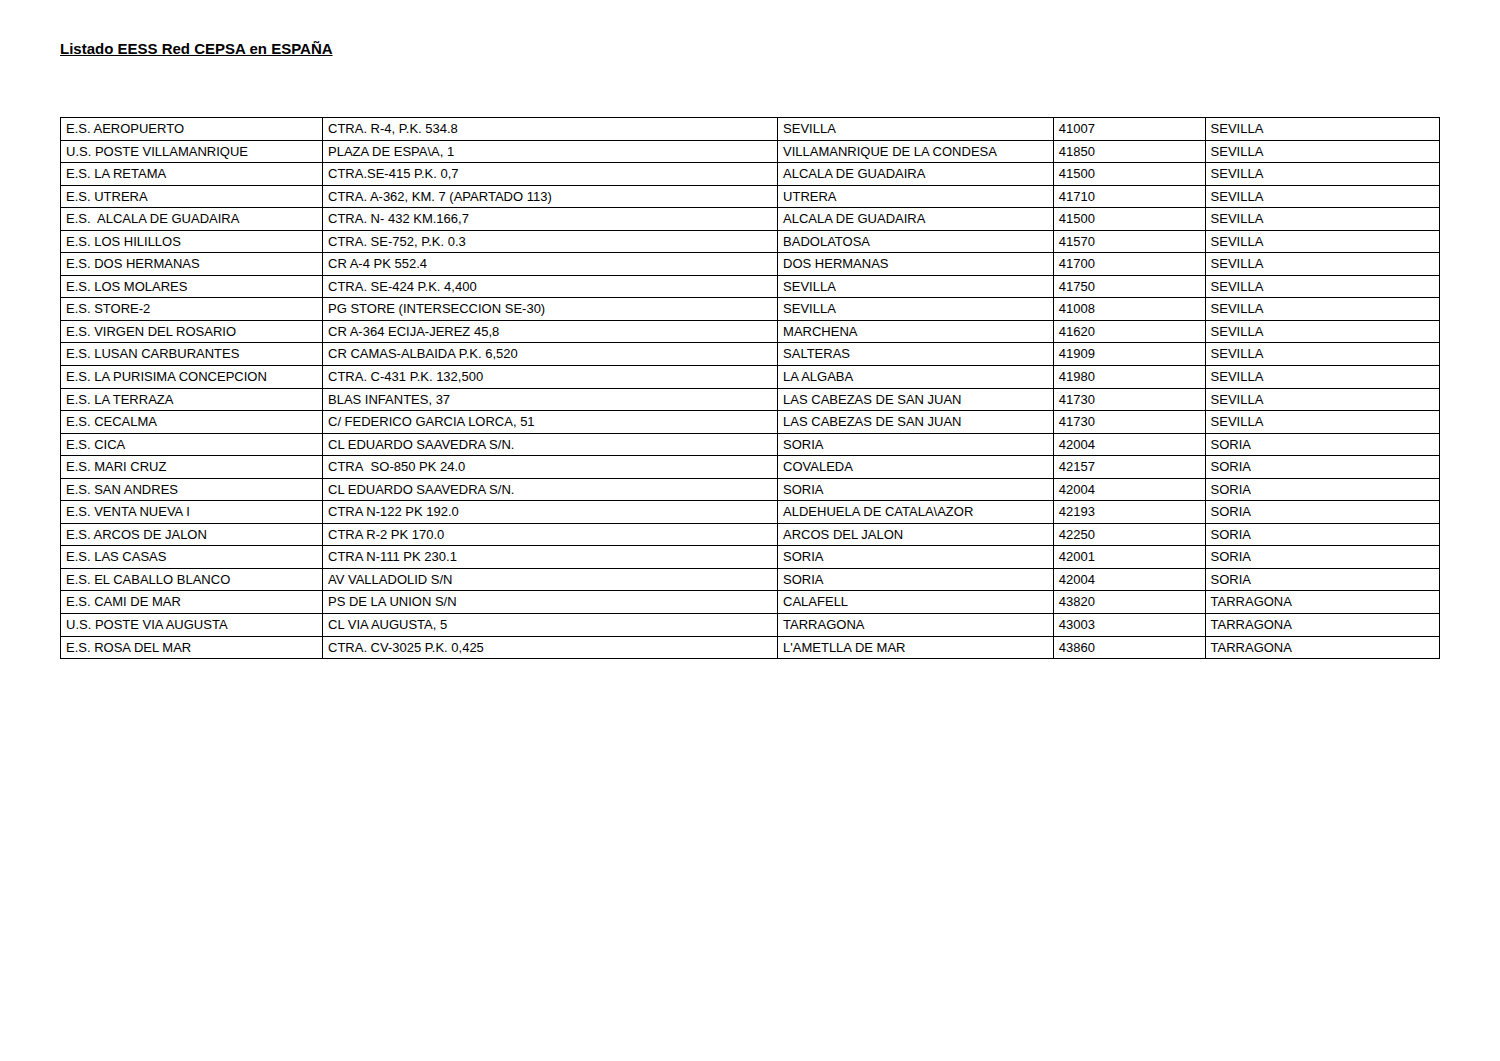Listado EESS Red CEPSA en ESPAÑA
| E.S. AEROPUERTO | CTRA. R-4, P.K. 534.8 | SEVILLA | 41007 | SEVILLA |
| U.S. POSTE VILLAMANRIQUE | PLAZA DE ESPA\A, 1 | VILLAMANRIQUE DE LA CONDESA | 41850 | SEVILLA |
| E.S. LA RETAMA | CTRA.SE-415 P.K. 0,7 | ALCALA DE GUADAIRA | 41500 | SEVILLA |
| E.S. UTRERA | CTRA. A-362, KM. 7 (APARTADO 113) | UTRERA | 41710 | SEVILLA |
| E.S. ALCALA DE GUADAIRA | CTRA. N- 432 KM.166,7 | ALCALA DE GUADAIRA | 41500 | SEVILLA |
| E.S. LOS HILILLOS | CTRA. SE-752, P.K. 0.3 | BADOLATOSA | 41570 | SEVILLA |
| E.S. DOS HERMANAS | CR A-4 PK 552.4 | DOS HERMANAS | 41700 | SEVILLA |
| E.S. LOS MOLARES | CTRA. SE-424 P.K. 4,400 | SEVILLA | 41750 | SEVILLA |
| E.S. STORE-2 | PG STORE (INTERSECCION SE-30) | SEVILLA | 41008 | SEVILLA |
| E.S. VIRGEN DEL ROSARIO | CR A-364 ECIJA-JEREZ 45,8 | MARCHENA | 41620 | SEVILLA |
| E.S. LUSAN CARBURANTES | CR CAMAS-ALBAIDA P.K. 6,520 | SALTERAS | 41909 | SEVILLA |
| E.S. LA PURISIMA CONCEPCION | CTRA. C-431 P.K. 132,500 | LA ALGABA | 41980 | SEVILLA |
| E.S. LA TERRAZA | BLAS INFANTES, 37 | LAS CABEZAS DE SAN JUAN | 41730 | SEVILLA |
| E.S. CECALMA | C/ FEDERICO GARCIA LORCA, 51 | LAS CABEZAS DE SAN JUAN | 41730 | SEVILLA |
| E.S. CICA | CL EDUARDO SAAVEDRA S/N. | SORIA | 42004 | SORIA |
| E.S. MARI CRUZ | CTRA SO-850 PK 24.0 | COVALEDA | 42157 | SORIA |
| E.S. SAN ANDRES | CL EDUARDO SAAVEDRA S/N. | SORIA | 42004 | SORIA |
| E.S. VENTA NUEVA I | CTRA N-122 PK 192.0 | ALDEHUELA DE CATALA\AZOR | 42193 | SORIA |
| E.S. ARCOS DE JALON | CTRA R-2 PK 170.0 | ARCOS DEL JALON | 42250 | SORIA |
| E.S. LAS CASAS | CTRA N-111 PK 230.1 | SORIA | 42001 | SORIA |
| E.S. EL CABALLO BLANCO | AV VALLADOLID S/N | SORIA | 42004 | SORIA |
| E.S. CAMI DE MAR | PS DE LA UNION S/N | CALAFELL | 43820 | TARRAGONA |
| U.S. POSTE VIA AUGUSTA | CL VIA AUGUSTA, 5 | TARRAGONA | 43003 | TARRAGONA |
| E.S. ROSA DEL MAR | CTRA. CV-3025 P.K. 0,425 | L'AMETLLA DE MAR | 43860 | TARRAGONA |